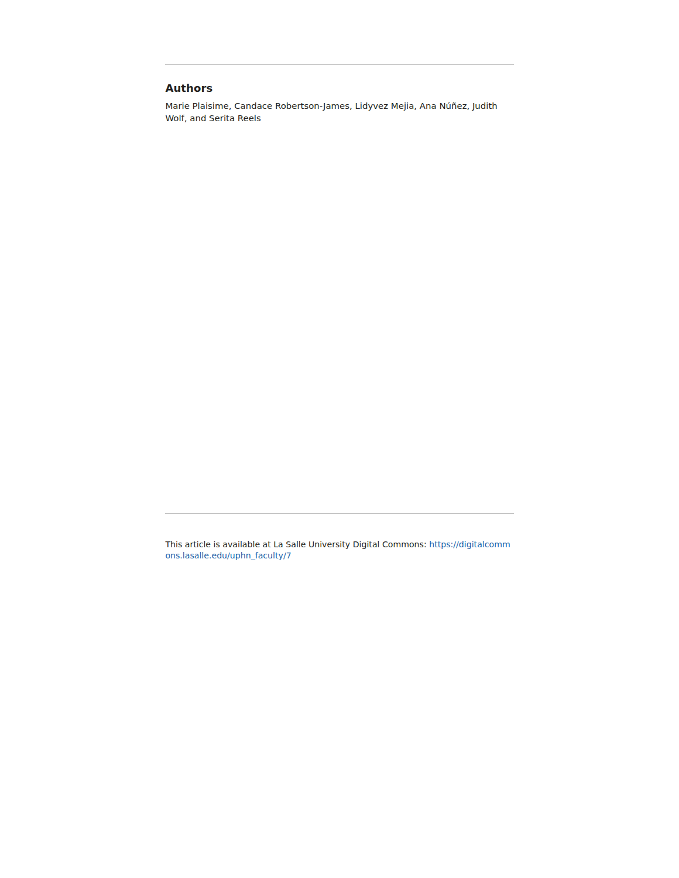Authors
Marie Plaisime, Candace Robertson-James, Lidyvez Mejia, Ana Núñez, Judith Wolf, and Serita Reels
This article is available at La Salle University Digital Commons: https://digitalcommons.lasalle.edu/uphn_faculty/7